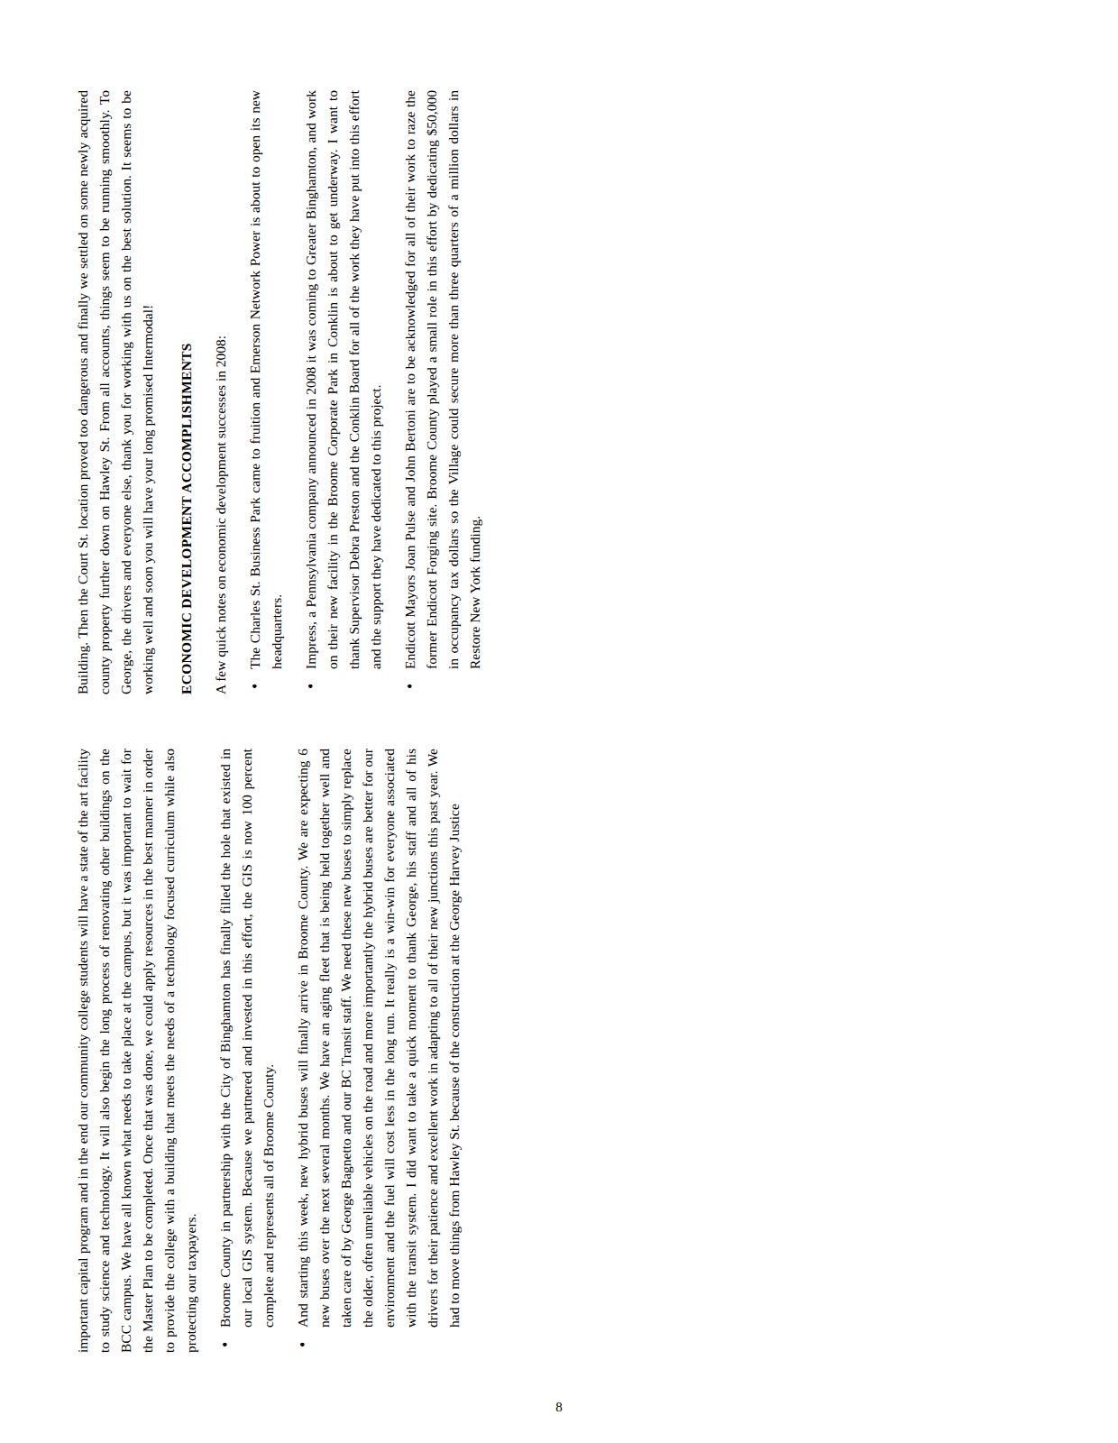important capital program and in the end our community college students will have a state of the art facility to study science and technology. It will also begin the long process of renovating other buildings on the BCC campus. We have all known what needs to take place at the campus, but it was important to wait for the Master Plan to be completed. Once that was done, we could apply resources in the best manner in order to provide the college with a building that meets the needs of a technology focused curriculum while also protecting our taxpayers.
Broome County in partnership with the City of Binghamton has finally filled the hole that existed in our local GIS system. Because we partnered and invested in this effort, the GIS is now 100 percent complete and represents all of Broome County.
And starting this week, new hybrid buses will finally arrive in Broome County. We are expecting 6 new buses over the next several months. We have an aging fleet that is being held together well and taken care of by George Bagnetto and our BC Transit staff. We need these new buses to simply replace the older, often unreliable vehicles on the road and more importantly the hybrid buses are better for our environment and the fuel will cost less in the long run. It really is a win-win for everyone associated with the transit system. I did want to take a quick moment to thank George, his staff and all of his drivers for their patience and excellent work in adapting to all of their new junctions this past year. We had to move things from Hawley St. because of the construction at the George Harvey Justice
Building. Then the Court St. location proved too dangerous and finally we settled on some newly acquired county property further down on Hawley St. From all accounts, things seem to be running smoothly. To George, the drivers and everyone else, thank you for working with us on the best solution. It seems to be working well and soon you will have your long promised Intermodal!
ECONOMIC DEVELOPMENT ACCOMPLISHMENTS
A few quick notes on economic development successes in 2008:
The Charles St. Business Park came to fruition and Emerson Network Power is about to open its new headquarters.
Impress, a Pennsylvania company announced in 2008 it was coming to Greater Binghamton, and work on their new facility in the Broome Corporate Park in Conklin is about to get underway. I want to thank Supervisor Debra Preston and the Conklin Board for all of the work they have put into this effort and the support they have dedicated to this project.
Endicott Mayors Joan Pulse and John Bertoni are to be acknowledged for all of their work to raze the former Endicott Forging site. Broome County played a small role in this effort by dedicating $50,000 in occupancy tax dollars so the Village could secure more than three quarters of a million dollars in Restore New York funding.
8